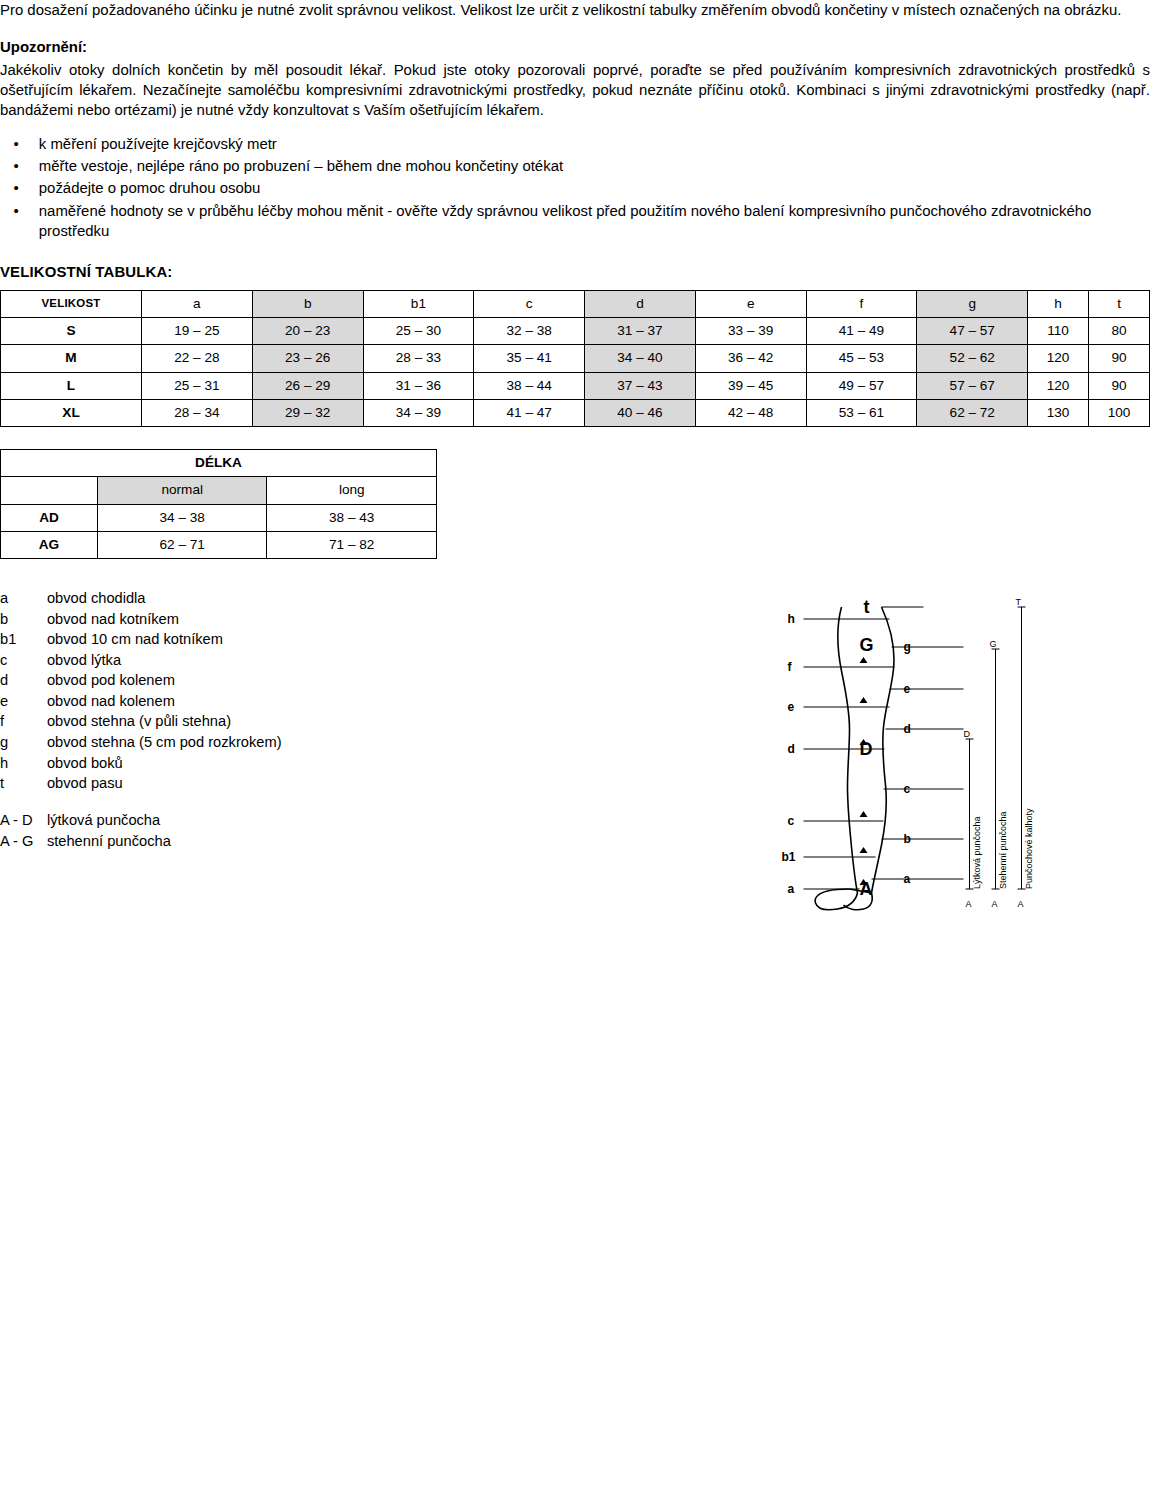Pro dosažení požadovaného účinku je nutné zvolit správnou velikost. Velikost lze určit z velikostní tabulky změřením obvodů končetiny v místech označených na obrázku.
Upozornění:
Jakékoliv otoky dolních končetin by měl posoudit lékař. Pokud jste otoky pozorovali poprvé, poraďte se před používáním kompresivních zdravotnických prostředků s ošetřujícím lékařem. Nezačínejte samoléčbu kompresivními zdravotnickými prostředky, pokud neznáte příčinu otoků. Kombinaci s jinými zdravotnickými prostředky (např. bandážemi nebo ortézami) je nutné vždy konzultovat s Vaším ošetřujícím lékařem.
k měření používejte krejčovský metr
měřte vestoje, nejlépe ráno po probuzení – během dne mohou končetiny otékat
požádejte o pomoc druhou osobu
naměřené hodnoty se v průběhu léčby mohou měnit - ověřte vždy správnou velikost před použitím nového balení kompresivního punčochového zdravotnického prostředku
VELIKOSTNÍ TABULKA:
| VELIKOST | a | b | b1 | c | d | e | f | g | h | t |
| --- | --- | --- | --- | --- | --- | --- | --- | --- | --- | --- |
| S | 19 – 25 | 20 – 23 | 25 – 30 | 32 – 38 | 31 – 37 | 33 – 39 | 41 – 49 | 47 – 57 | 110 | 80 |
| M | 22 – 28 | 23 – 26 | 28 – 33 | 35 – 41 | 34 – 40 | 36 – 42 | 45 – 53 | 52 – 62 | 120 | 90 |
| L | 25 – 31 | 26 – 29 | 31 – 36 | 38 – 44 | 37 – 43 | 39 – 45 | 49 – 57 | 57 – 67 | 120 | 90 |
| XL | 28 – 34 | 29 – 32 | 34 – 39 | 41 – 47 | 40 – 46 | 42 – 48 | 53 – 61 | 62 – 72 | 130 | 100 |
| DÉLKA |
| --- |
| | normal | long |
| AD | 34 – 38 | 38 – 43 |
| AG | 62 – 71 | 71 – 82 |
| a | obvod chodidla |
| b | obvod nad kotníkem |
| b1 | obvod 10 cm nad kotníkem |
| c | obvod lýtka |
| d | obvod pod kolenem |
| e | obvod nad kolenem |
| f | obvod stehna (v půli stehna) |
| g | obvod stehna (5 cm pod rozkrokem) |
| h | obvod boků |
| t | obvod pasu |
| A - D | lýtková punčocha |
| A - G | stehenní punčocha |
h f e d c b1 a t G D A g e d c b a D G T A A A Lýtková punčocha Stehenní punčocha Punčochové kalhoty